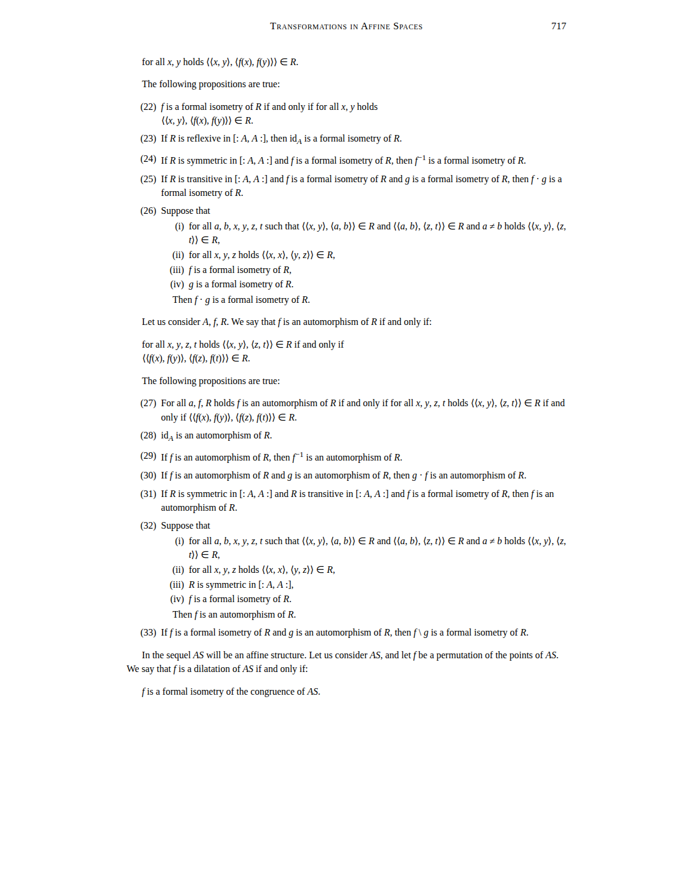Transformations in Affine Spaces 717
for all x, y holds ⟨⟨x, y⟩, ⟨f(x), f(y)⟩⟩ ∈ R.
The following propositions are true:
(22) f is a formal isometry of R if and only if for all x, y holds
⟨⟨x, y⟩, ⟨f(x), f(y)⟩⟩ ∈ R.
(23) If R is reflexive in [: A, A :], then idA is a formal isometry of R.
(24) If R is symmetric in [: A, A :] and f is a formal isometry of R, then f−1 is a formal isometry of R.
(25) If R is transitive in [: A, A :] and f is a formal isometry of R and g is a formal isometry of R, then f · g is a formal isometry of R.
(26) Suppose that
(i) for all a, b, x, y, z, t such that ⟨⟨x, y⟩, ⟨a, b⟩⟩ ∈ R and ⟨⟨a, b⟩, ⟨z, t⟩⟩ ∈ R and a ≠ b holds ⟨⟨x, y⟩, ⟨z, t⟩⟩ ∈ R,
(ii) for all x, y, z holds ⟨⟨x, x⟩, ⟨y, z⟩⟩ ∈ R,
(iii) f is a formal isometry of R,
(iv) g is a formal isometry of R.
Then f · g is a formal isometry of R.
Let us consider A, f, R. We say that f is an automorphism of R if and only if:
for all x, y, z, t holds ⟨⟨x, y⟩, ⟨z, t⟩⟩ ∈ R if and only if
⟨⟨f(x), f(y)⟩, ⟨f(z), f(t)⟩⟩ ∈ R.
The following propositions are true:
(27) For all a, f, R holds f is an automorphism of R if and only if for all x, y, z, t holds ⟨⟨x, y⟩, ⟨z, t⟩⟩ ∈ R if and only if ⟨⟨f(x), f(y)⟩, ⟨f(z), f(t)⟩⟩ ∈ R.
(28) idA is an automorphism of R.
(29) If f is an automorphism of R, then f−1 is an automorphism of R.
(30) If f is an automorphism of R and g is an automorphism of R, then g · f is an automorphism of R.
(31) If R is symmetric in [: A, A :] and R is transitive in [: A, A :] and f is a formal isometry of R, then f is an automorphism of R.
(32) Suppose that
(i) for all a, b, x, y, z, t such that ⟨⟨x, y⟩, ⟨a, b⟩⟩ ∈ R and ⟨⟨a, b⟩, ⟨z, t⟩⟩ ∈ R and a ≠ b holds ⟨⟨x, y⟩, ⟨z, t⟩⟩ ∈ R,
(ii) for all x, y, z holds ⟨⟨x, x⟩, ⟨y, z⟩⟩ ∈ R,
(iii) R is symmetric in [: A, A :],
(iv) f is a formal isometry of R.
Then f is an automorphism of R.
(33) If f is a formal isometry of R and g is an automorphism of R, then f \ g is a formal isometry of R.
In the sequel AS will be an affine structure. Let us consider AS, and let f be a permutation of the points of AS. We say that f is a dilatation of AS if and only if:
f is a formal isometry of the congruence of AS.